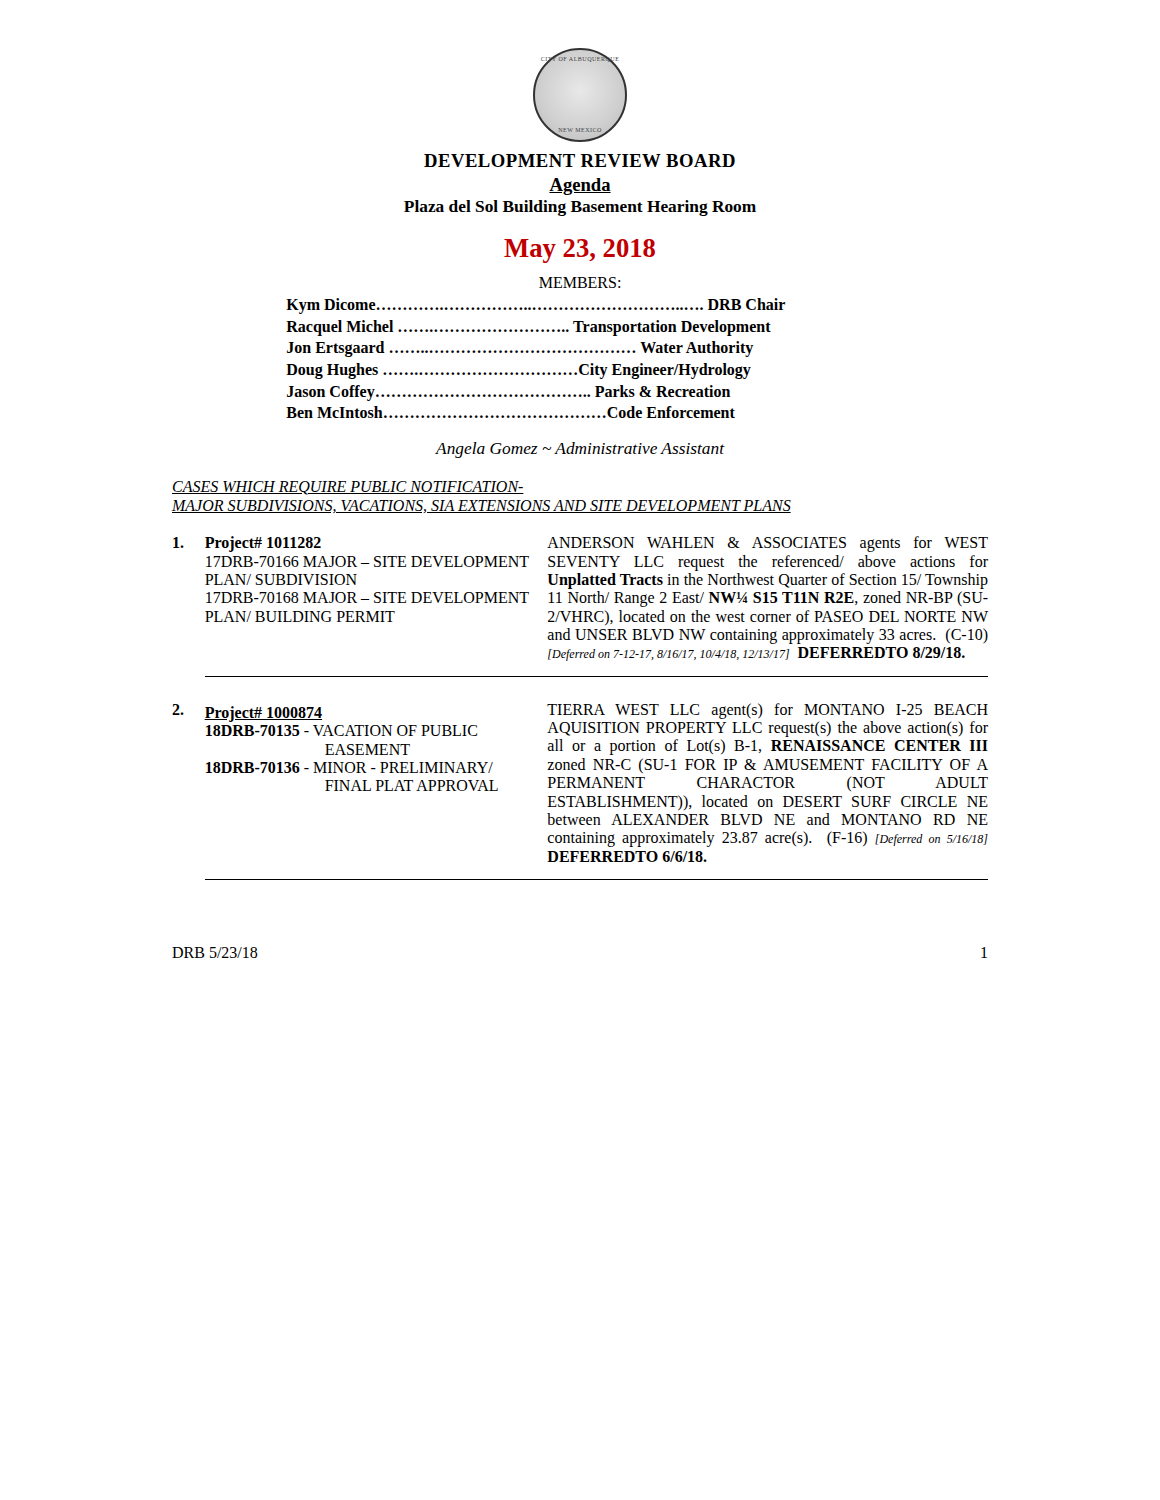DEVELOPMENT REVIEW BOARD
Agenda
Plaza del Sol Building Basement Hearing Room
May 23, 2018
MEMBERS:
Kym Dicome………….……………..………………………..…. DRB Chair
Racquel Michel …….…………………….. Transportation Development
Jon Ertsgaard ……..………………………………… Water Authority
Doug Hughes …….…………………………City Engineer/Hydrology
Jason Coffey………………………………….. Parks & Recreation
Ben McIntosh……………………………………Code Enforcement
Angela Gomez ~ Administrative Assistant
CASES WHICH REQUIRE PUBLIC NOTIFICATION-
MAJOR SUBDIVISIONS, VACATIONS, SIA EXTENSIONS AND SITE DEVELOPMENT PLANS
| 1. | Project# 1011282 17DRB-70166 MAJOR – SITE DEVELOPMENT PLAN/ SUBDIVISION 17DRB-70168 MAJOR – SITE DEVELOPMENT PLAN/ BUILDING PERMIT | ANDERSON WAHLEN & ASSOCIATES agents for WEST SEVENTY LLC request the referenced/ above actions for Unplatted Tracts in the Northwest Quarter of Section 15/ Township 11 North/ Range 2 East/ NW¼ S15 T11N R2E , zoned NR-BP (SU-2/VHRC), located on the west corner of PASEO DEL NORTE NW and UNSER BLVD NW containing approximately 33 acres. (C-10) [Deferred on 7-12-17, 8/16/17, 10/4/18, 12/13/17] DEFERREDTO 8/29/18. |
| 2. | Project# 1000874 18DRB-70135 - VACATION OF PUBLIC EASEMENT 18DRB-70136 - MINOR - PRELIMINARY/ FINAL PLAT APPROVAL | TIERRA WEST LLC agent(s) for MONTANO I-25 BEACH AQUISITION PROPERTY LLC request(s) the above action(s) for all or a portion of Lot(s) B-1, RENAISSANCE CENTER III zoned NR-C (SU-1 FOR IP & AMUSEMENT FACILITY OF A PERMANENT CHARACTOR (NOT ADULT ESTABLISHMENT)), located on DESERT SURF CIRCLE NE between ALEXANDER BLVD NE and MONTANO RD NE containing approximately 23.87 acre(s). (F-16) [Deferred on 5/16/18] DEFERREDTO 6/6/18. |
DRB 5/23/18 1